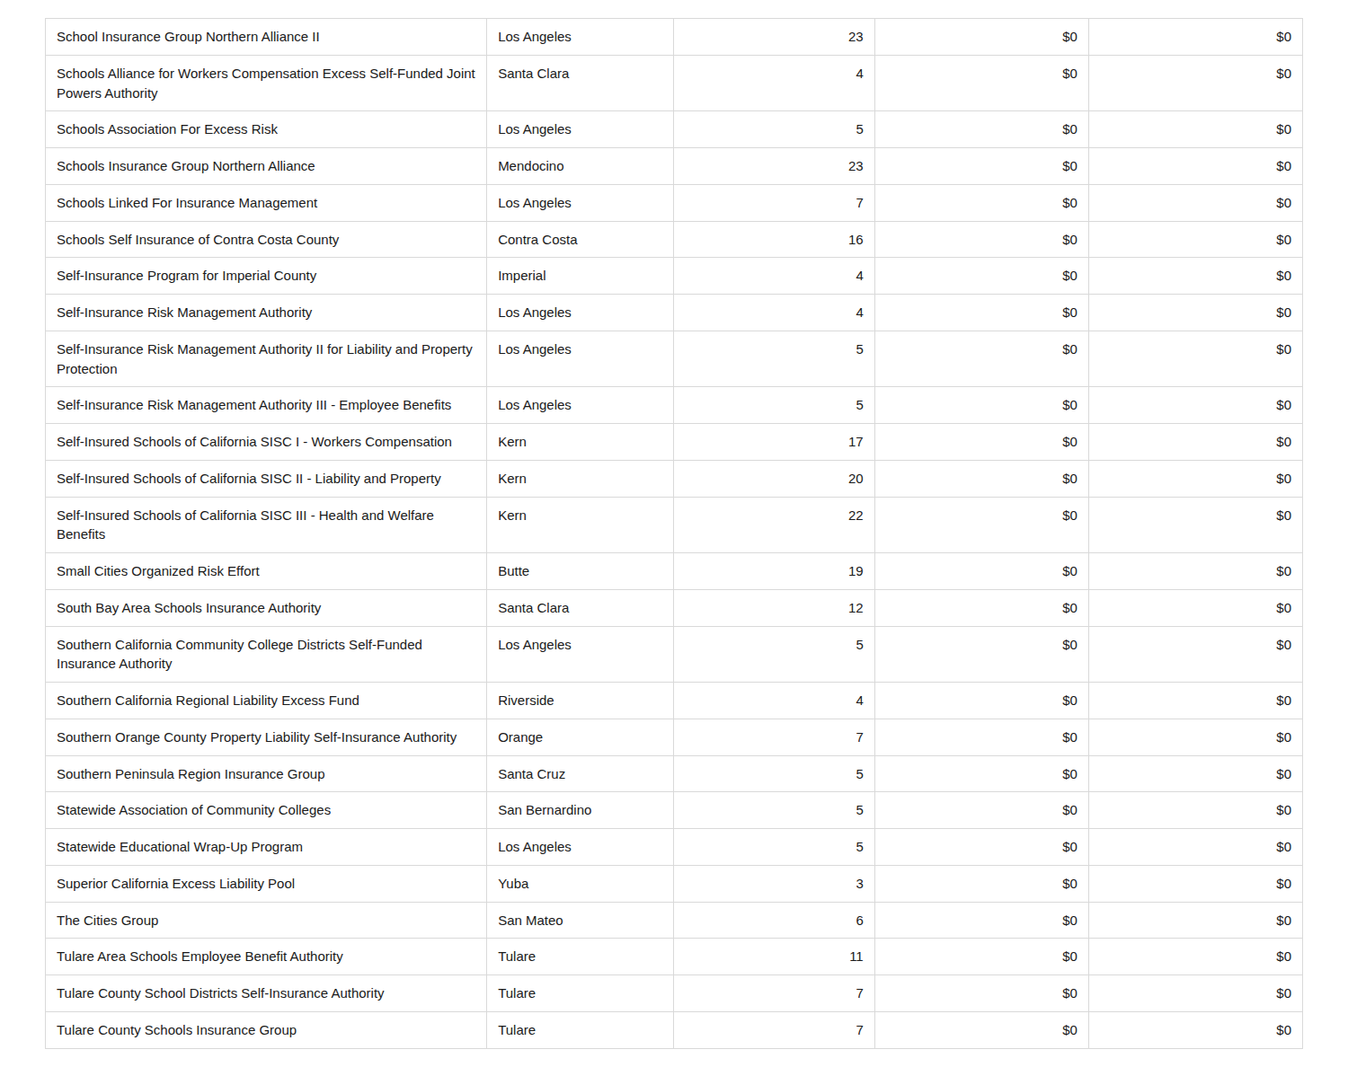| School Insurance Group Northern Alliance II | Los Angeles | 23 | $0 | $0 |
| Schools Alliance for Workers Compensation Excess Self-Funded Joint Powers Authority | Santa Clara | 4 | $0 | $0 |
| Schools Association For Excess Risk | Los Angeles | 5 | $0 | $0 |
| Schools Insurance Group Northern Alliance | Mendocino | 23 | $0 | $0 |
| Schools Linked For Insurance Management | Los Angeles | 7 | $0 | $0 |
| Schools Self Insurance of Contra Costa County | Contra Costa | 16 | $0 | $0 |
| Self-Insurance Program for Imperial County | Imperial | 4 | $0 | $0 |
| Self-Insurance Risk Management Authority | Los Angeles | 4 | $0 | $0 |
| Self-Insurance Risk Management Authority II for Liability and Property Protection | Los Angeles | 5 | $0 | $0 |
| Self-Insurance Risk Management Authority III - Employee Benefits | Los Angeles | 5 | $0 | $0 |
| Self-Insured Schools of California SISC I - Workers Compensation | Kern | 17 | $0 | $0 |
| Self-Insured Schools of California SISC II - Liability and Property | Kern | 20 | $0 | $0 |
| Self-Insured Schools of California SISC III - Health and Welfare Benefits | Kern | 22 | $0 | $0 |
| Small Cities Organized Risk Effort | Butte | 19 | $0 | $0 |
| South Bay Area Schools Insurance Authority | Santa Clara | 12 | $0 | $0 |
| Southern California Community College Districts Self-Funded Insurance Authority | Los Angeles | 5 | $0 | $0 |
| Southern California Regional Liability Excess Fund | Riverside | 4 | $0 | $0 |
| Southern Orange County Property Liability Self-Insurance Authority | Orange | 7 | $0 | $0 |
| Southern Peninsula Region Insurance Group | Santa Cruz | 5 | $0 | $0 |
| Statewide Association of Community Colleges | San Bernardino | 5 | $0 | $0 |
| Statewide Educational Wrap-Up Program | Los Angeles | 5 | $0 | $0 |
| Superior California Excess Liability Pool | Yuba | 3 | $0 | $0 |
| The Cities Group | San Mateo | 6 | $0 | $0 |
| Tulare Area Schools Employee Benefit Authority | Tulare | 11 | $0 | $0 |
| Tulare County School Districts Self-Insurance Authority | Tulare | 7 | $0 | $0 |
| Tulare County Schools Insurance Group | Tulare | 7 | $0 | $0 |